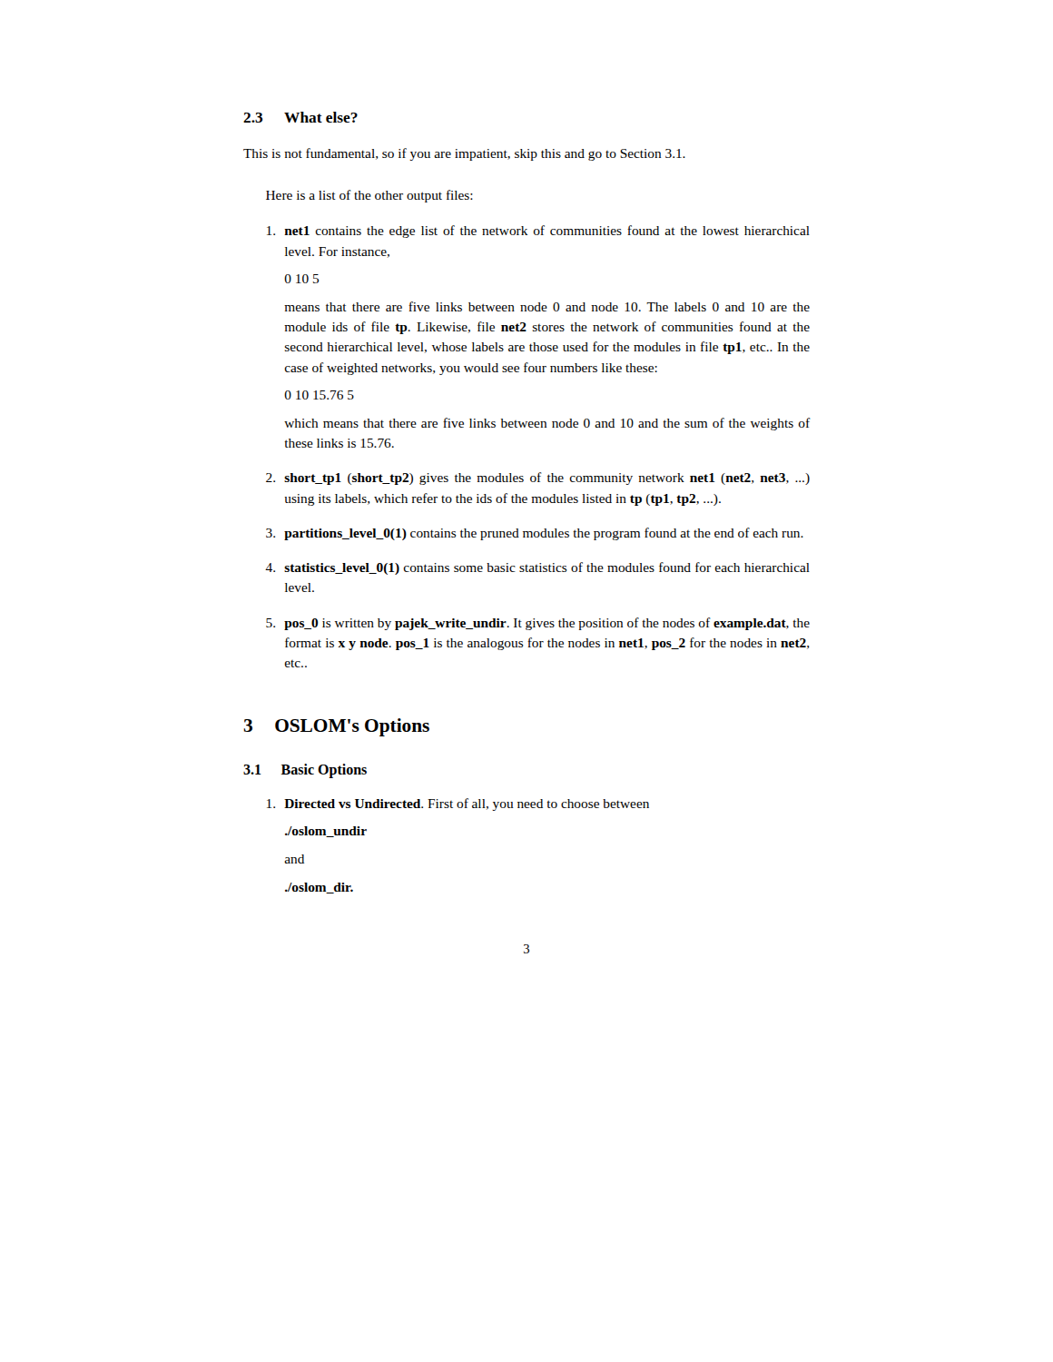2.3 What else?
This is not fundamental, so if you are impatient, skip this and go to Section 3.1.
Here is a list of the other output files:
net1 contains the edge list of the network of communities found at the lowest hierarchical level. For instance,
0 10 5
means that there are five links between node 0 and node 10. The labels 0 and 10 are the module ids of file tp. Likewise, file net2 stores the network of communities found at the second hierarchical level, whose labels are those used for the modules in file tp1, etc.. In the case of weighted networks, you would see four numbers like these:
0 10 15.76 5
which means that there are five links between node 0 and 10 and the sum of the weights of these links is 15.76.
short_tp1 (short_tp2) gives the modules of the community network net1 (net2, net3, ...) using its labels, which refer to the ids of the modules listed in tp (tp1, tp2, ...).
partitions_level_0(1) contains the pruned modules the program found at the end of each run.
statistics_level_0(1) contains some basic statistics of the modules found for each hierarchical level.
pos_0 is written by pajek_write_undir. It gives the position of the nodes of example.dat, the format is x y node. pos_1 is the analogous for the nodes in net1, pos_2 for the nodes in net2, etc..
3 OSLOM's Options
3.1 Basic Options
Directed vs Undirected. First of all, you need to choose between
./oslom_undir
and
./oslom_dir.
3